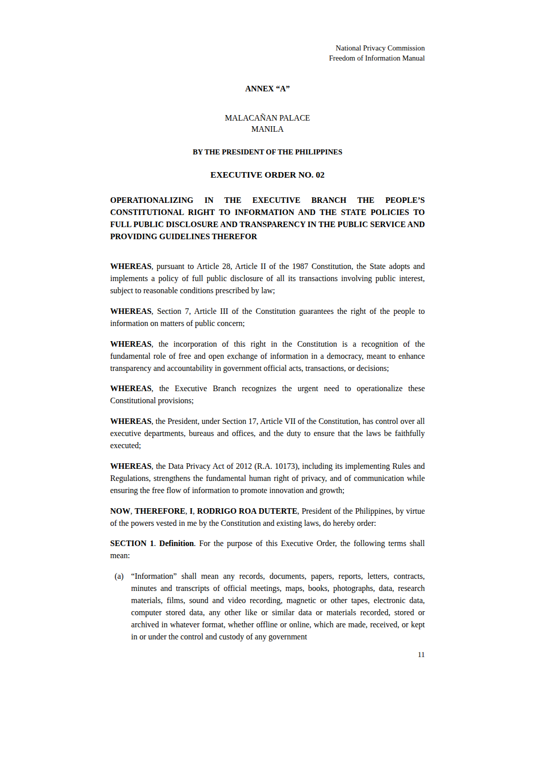National Privacy Commission
Freedom of Information Manual
ANNEX “A”
MALACAÑAN PALACE
MANILA
BY THE PRESIDENT OF THE PHILIPPINES
EXECUTIVE ORDER NO. 02
OPERATIONALIZING IN THE EXECUTIVE BRANCH THE PEOPLE’S CONSTITUTIONAL RIGHT TO INFORMATION AND THE STATE POLICIES TO FULL PUBLIC DISCLOSURE AND TRANSPARENCY IN THE PUBLIC SERVICE AND PROVIDING GUIDELINES THEREFOR
WHEREAS, pursuant to Article 28, Article II of the 1987 Constitution, the State adopts and implements a policy of full public disclosure of all its transactions involving public interest, subject to reasonable conditions prescribed by law;
WHEREAS, Section 7, Article III of the Constitution guarantees the right of the people to information on matters of public concern;
WHEREAS, the incorporation of this right in the Constitution is a recognition of the fundamental role of free and open exchange of information in a democracy, meant to enhance transparency and accountability in government official acts, transactions, or decisions;
WHEREAS, the Executive Branch recognizes the urgent need to operationalize these Constitutional provisions;
WHEREAS, the President, under Section 17, Article VII of the Constitution, has control over all executive departments, bureaus and offices, and the duty to ensure that the laws be faithfully executed;
WHEREAS, the Data Privacy Act of 2012 (R.A. 10173), including its implementing Rules and Regulations, strengthens the fundamental human right of privacy, and of communication while ensuring the free flow of information to promote innovation and growth;
NOW, THEREFORE, I, RODRIGO ROA DUTERTE, President of the Philippines, by virtue of the powers vested in me by the Constitution and existing laws, do hereby order:
SECTION 1. Definition. For the purpose of this Executive Order, the following terms shall mean:
(a)“Information” shall mean any records, documents, papers, reports, letters, contracts, minutes and transcripts of official meetings, maps, books, photographs, data, research materials, films, sound and video recording, magnetic or other tapes, electronic data, computer stored data, any other like or similar data or materials recorded, stored or archived in whatever format, whether offline or online, which are made, received, or kept in or under the control and custody of any government
11